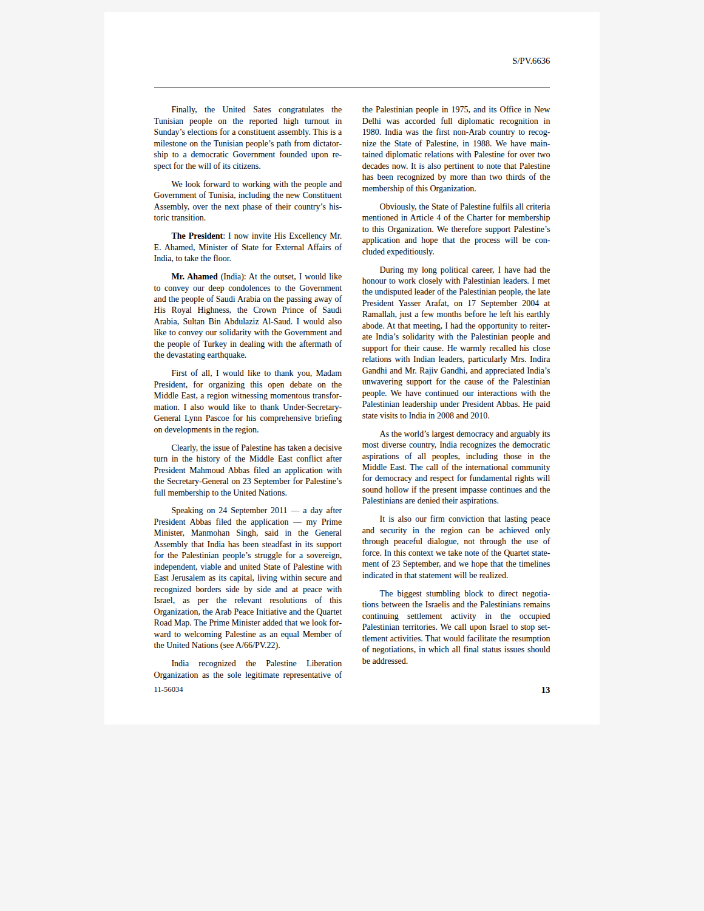S/PV.6636
Finally, the United Sates congratulates the Tunisian people on the reported high turnout in Sunday’s elections for a constituent assembly. This is a milestone on the Tunisian people’s path from dictatorship to a democratic Government founded upon respect for the will of its citizens.
We look forward to working with the people and Government of Tunisia, including the new Constituent Assembly, over the next phase of their country’s historic transition.
The President: I now invite His Excellency Mr. E. Ahamed, Minister of State for External Affairs of India, to take the floor.
Mr. Ahamed (India): At the outset, I would like to convey our deep condolences to the Government and the people of Saudi Arabia on the passing away of His Royal Highness, the Crown Prince of Saudi Arabia, Sultan Bin Abdulaziz Al-Saud. I would also like to convey our solidarity with the Government and the people of Turkey in dealing with the aftermath of the devastating earthquake.
First of all, I would like to thank you, Madam President, for organizing this open debate on the Middle East, a region witnessing momentous transformation. I also would like to thank Under-Secretary-General Lynn Pascoe for his comprehensive briefing on developments in the region.
Clearly, the issue of Palestine has taken a decisive turn in the history of the Middle East conflict after President Mahmoud Abbas filed an application with the Secretary-General on 23 September for Palestine’s full membership to the United Nations.
Speaking on 24 September 2011 — a day after President Abbas filed the application — my Prime Minister, Manmohan Singh, said in the General Assembly that India has been steadfast in its support for the Palestinian people’s struggle for a sovereign, independent, viable and united State of Palestine with East Jerusalem as its capital, living within secure and recognized borders side by side and at peace with Israel, as per the relevant resolutions of this Organization, the Arab Peace Initiative and the Quartet Road Map. The Prime Minister added that we look forward to welcoming Palestine as an equal Member of the United Nations (see A/66/PV.22).
India recognized the Palestine Liberation Organization as the sole legitimate representative of the Palestinian people in 1975, and its Office in New Delhi was accorded full diplomatic recognition in 1980. India was the first non-Arab country to recognize the State of Palestine, in 1988. We have maintained diplomatic relations with Palestine for over two decades now. It is also pertinent to note that Palestine has been recognized by more than two thirds of the membership of this Organization.
Obviously, the State of Palestine fulfils all criteria mentioned in Article 4 of the Charter for membership to this Organization. We therefore support Palestine’s application and hope that the process will be concluded expeditiously.
During my long political career, I have had the honour to work closely with Palestinian leaders. I met the undisputed leader of the Palestinian people, the late President Yasser Arafat, on 17 September 2004 at Ramallah, just a few months before he left his earthly abode. At that meeting, I had the opportunity to reiterate India’s solidarity with the Palestinian people and support for their cause. He warmly recalled his close relations with Indian leaders, particularly Mrs. Indira Gandhi and Mr. Rajiv Gandhi, and appreciated India’s unwavering support for the cause of the Palestinian people. We have continued our interactions with the Palestinian leadership under President Abbas. He paid state visits to India in 2008 and 2010.
As the world’s largest democracy and arguably its most diverse country, India recognizes the democratic aspirations of all peoples, including those in the Middle East. The call of the international community for democracy and respect for fundamental rights will sound hollow if the present impasse continues and the Palestinians are denied their aspirations.
It is also our firm conviction that lasting peace and security in the region can be achieved only through peaceful dialogue, not through the use of force. In this context we take note of the Quartet statement of 23 September, and we hope that the timelines indicated in that statement will be realized.
The biggest stumbling block to direct negotiations between the Israelis and the Palestinians remains continuing settlement activity in the occupied Palestinian territories. We call upon Israel to stop settlement activities. That would facilitate the resumption of negotiations, in which all final status issues should be addressed.
11-56034 13